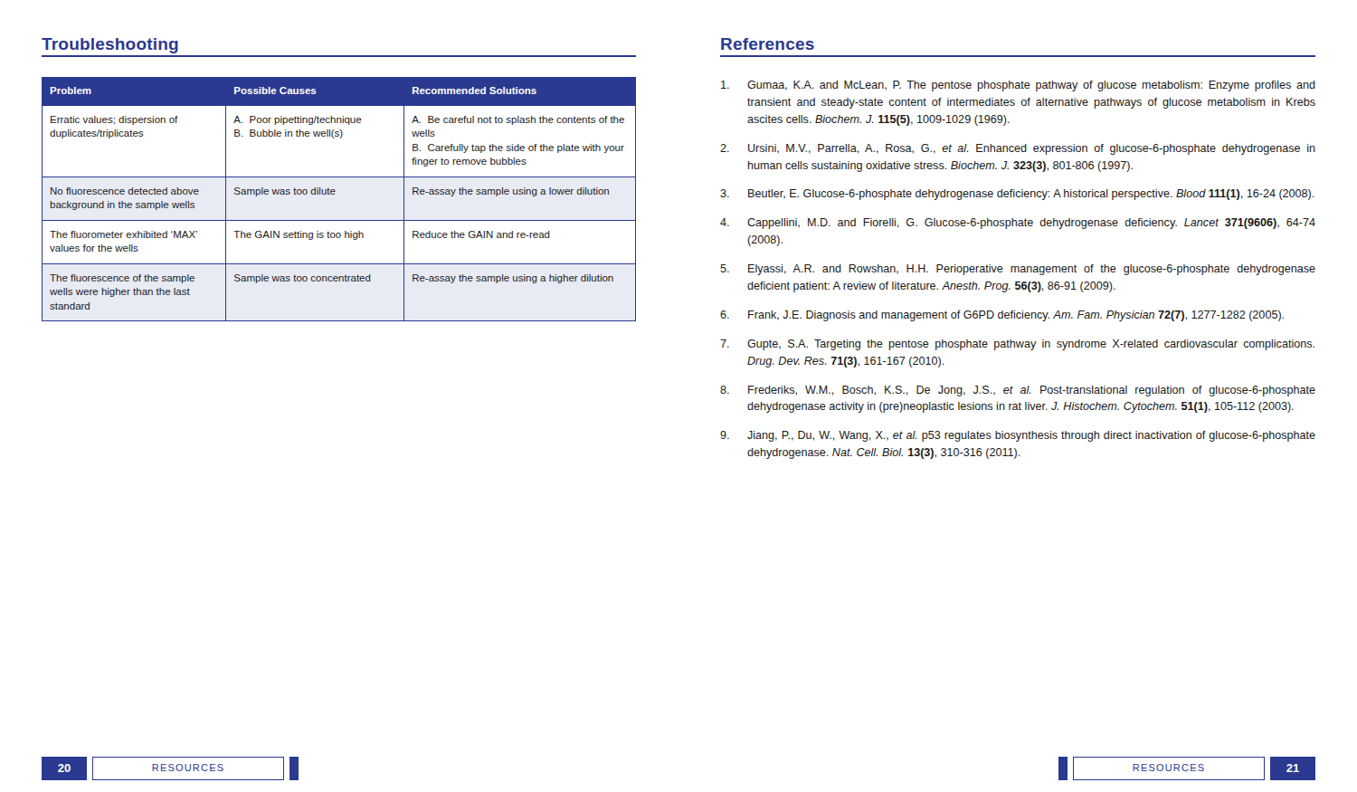Troubleshooting
| Problem | Possible Causes | Recommended Solutions |
| --- | --- | --- |
| Erratic values; dispersion of duplicates/triplicates | A. Poor pipetting/technique B. Bubble in the well(s) | A. Be careful not to splash the contents of the wells B. Carefully tap the side of the plate with your finger to remove bubbles |
| No fluorescence detected above background in the sample wells | Sample was too dilute | Re-assay the sample using a lower dilution |
| The fluorometer exhibited ‘MAX’ values for the wells | The GAIN setting is too high | Reduce the GAIN and re-read |
| The fluorescence of the sample wells were higher than the last standard | Sample was too concentrated | Re-assay the sample using a higher dilution |
20
RESOURCES
References
Gumaa, K.A. and McLean, P. The pentose phosphate pathway of glucose metabolism: Enzyme profiles and transient and steady-state content of intermediates of alternative pathways of glucose metabolism in Krebs ascites cells. Biochem. J. 115(5), 1009-1029 (1969).
Ursini, M.V., Parrella, A., Rosa, G., et al. Enhanced expression of glucose-6-phosphate dehydrogenase in human cells sustaining oxidative stress. Biochem. J. 323(3), 801-806 (1997).
Beutler, E. Glucose-6-phosphate dehydrogenase deficiency: A historical perspective. Blood 111(1), 16-24 (2008).
Cappellini, M.D. and Fiorelli, G. Glucose-6-phosphate dehydrogenase deficiency. Lancet 371(9606), 64-74 (2008).
Elyassi, A.R. and Rowshan, H.H. Perioperative management of the glucose-6-phosphate dehydrogenase deficient patient: A review of literature. Anesth. Prog. 56(3), 86-91 (2009).
Frank, J.E. Diagnosis and management of G6PD deficiency. Am. Fam. Physician 72(7), 1277-1282 (2005).
Gupte, S.A. Targeting the pentose phosphate pathway in syndrome X-related cardiovascular complications. Drug. Dev. Res. 71(3), 161-167 (2010).
Frederiks, W.M., Bosch, K.S., De Jong, J.S., et al. Post-translational regulation of glucose-6-phosphate dehydrogenase activity in (pre)neoplastic lesions in rat liver. J. Histochem. Cytochem. 51(1), 105-112 (2003).
Jiang, P., Du, W., Wang, X., et al. p53 regulates biosynthesis through direct inactivation of glucose-6-phosphate dehydrogenase. Nat. Cell. Biol. 13(3), 310-316 (2011).
RESOURCES
21